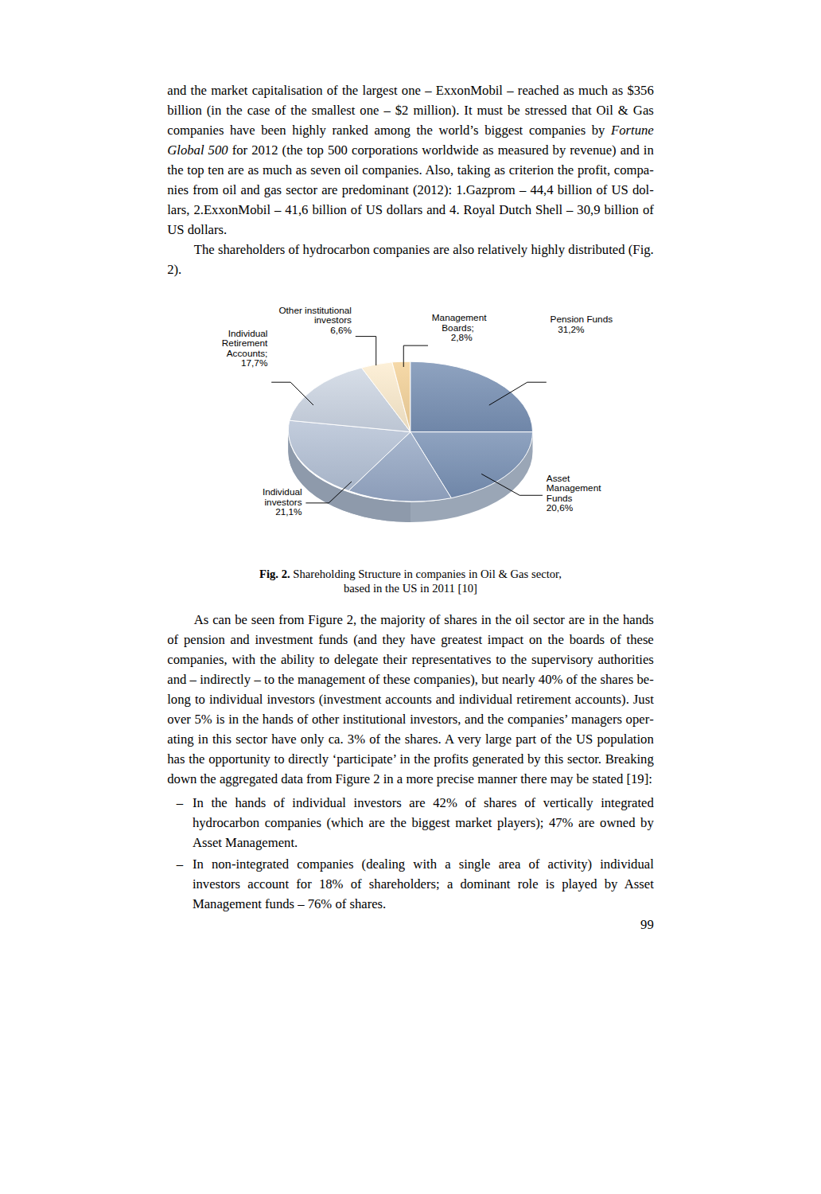and the market capitalisation of the largest one – ExxonMobil – reached as much as $356 billion (in the case of the smallest one – $2 million). It must be stressed that Oil & Gas companies have been highly ranked among the world’s biggest companies by Fortune Global 500 for 2012 (the top 500 corporations worldwide as measured by revenue) and in the top ten are as much as seven oil companies. Also, taking as criterion the profit, companies from oil and gas sector are predominant (2012): 1.Gazprom – 44,4 billion of US dollars, 2.ExxonMobil – 41,6 billion of US dollars and 4. Royal Dutch Shell – 30,9 billion of US dollars.
The shareholders of hydrocarbon companies are also relatively highly distributed (Fig. 2).
Management Boards; 2,8% Other institutional investors 6,6% Pension Funds 31,2% Asset Management Funds 20,6% Individual investors 21,1% Individual Retirement Accounts; 17,7%
Fig. 2. Shareholding Structure in companies in Oil & Gas sector,
based in the US in 2011 [10]
As can be seen from Figure 2, the majority of shares in the oil sector are in the hands of pension and investment funds (and they have greatest impact on the boards of these companies, with the ability to delegate their representatives to the supervisory authorities and – indirectly – to the management of these companies), but nearly 40% of the shares belong to individual investors (investment accounts and individual retirement accounts). Just over 5% is in the hands of other institutional investors, and the companies’ managers operating in this sector have only ca. 3% of the shares. A very large part of the US population has the opportunity to directly ‘participate’ in the profits generated by this sector. Breaking down the aggregated data from Figure 2 in a more precise manner there may be stated [19]:
In the hands of individual investors are 42% of shares of vertically integrated hydrocarbon companies (which are the biggest market players); 47% are owned by Asset Management.
In non-integrated companies (dealing with a single area of activity) individual investors account for 18% of shareholders; a dominant role is played by Asset Management funds – 76% of shares.
99